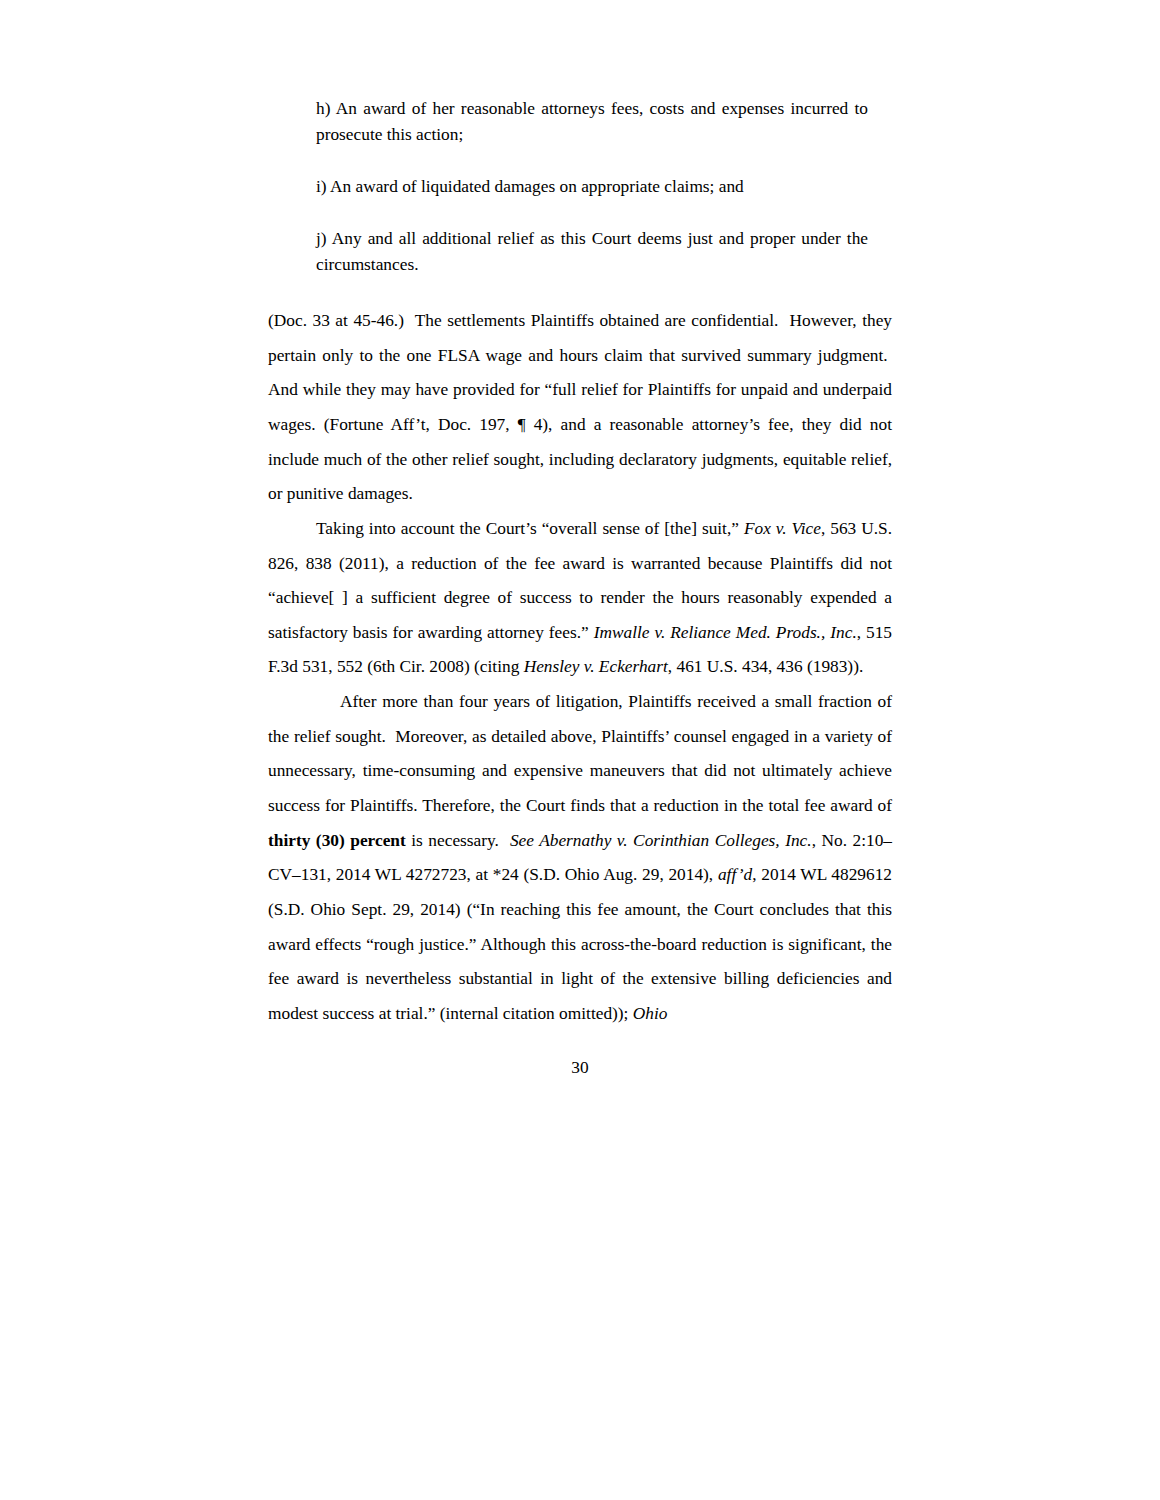h) An award of her reasonable attorneys fees, costs and expenses incurred to prosecute this action;
i) An award of liquidated damages on appropriate claims; and
j) Any and all additional relief as this Court deems just and proper under the circumstances.
(Doc. 33 at 45-46.) The settlements Plaintiffs obtained are confidential. However, they pertain only to the one FLSA wage and hours claim that survived summary judgment. And while they may have provided for “full relief for Plaintiffs for unpaid and underpaid wages. (Fortune Aff’t, Doc. 197, ¶ 4), and a reasonable attorney’s fee, they did not include much of the other relief sought, including declaratory judgments, equitable relief, or punitive damages.
Taking into account the Court’s “overall sense of [the] suit,” Fox v. Vice, 563 U.S. 826, 838 (2011), a reduction of the fee award is warranted because Plaintiffs did not “achieve[ ] a sufficient degree of success to render the hours reasonably expended a satisfactory basis for awarding attorney fees.” Imwalle v. Reliance Med. Prods., Inc., 515 F.3d 531, 552 (6th Cir. 2008) (citing Hensley v. Eckerhart, 461 U.S. 434, 436 (1983)).
After more than four years of litigation, Plaintiffs received a small fraction of the relief sought. Moreover, as detailed above, Plaintiffs’ counsel engaged in a variety of unnecessary, time-consuming and expensive maneuvers that did not ultimately achieve success for Plaintiffs. Therefore, the Court finds that a reduction in the total fee award of thirty (30) percent is necessary. See Abernathy v. Corinthian Colleges, Inc., No. 2:10–CV–131, 2014 WL 4272723, at *24 (S.D. Ohio Aug. 29, 2014), aff’d, 2014 WL 4829612 (S.D. Ohio Sept. 29, 2014) (“In reaching this fee amount, the Court concludes that this award effects “rough justice.” Although this across-the-board reduction is significant, the fee award is nevertheless substantial in light of the extensive billing deficiencies and modest success at trial.” (internal citation omitted)); Ohio
30